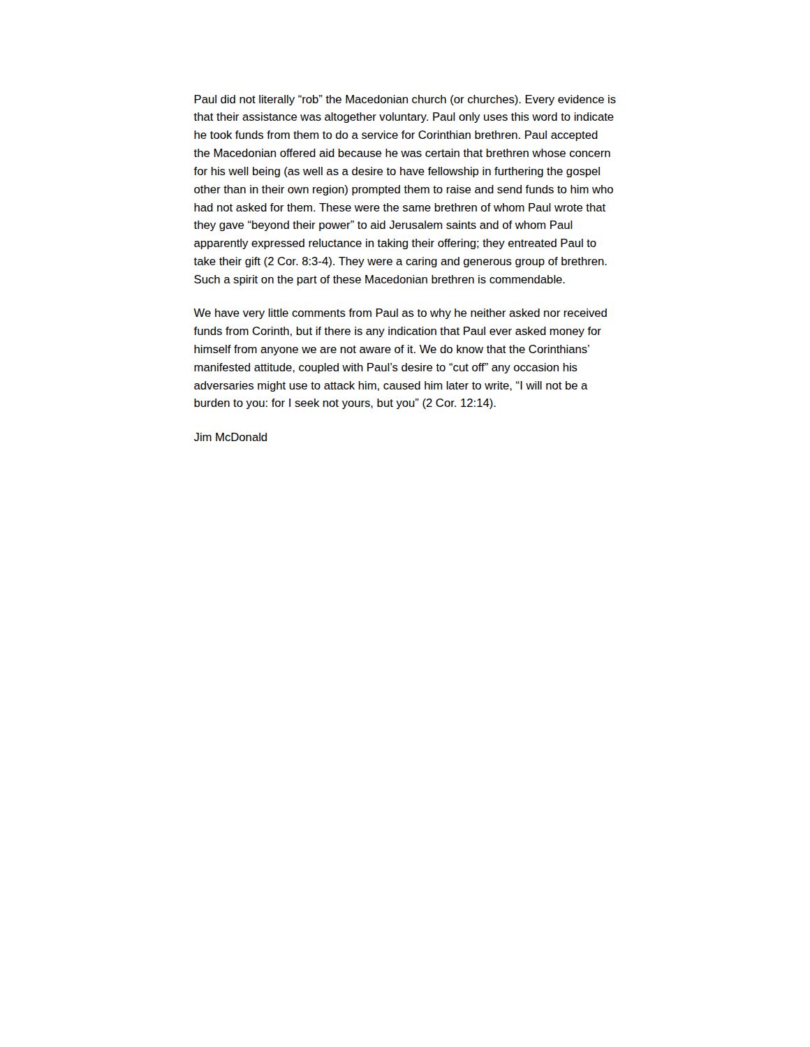Paul did not literally “rob” the Macedonian church (or churches). Every evidence is that their assistance was altogether voluntary. Paul only uses this word to indicate he took funds from them to do a service for Corinthian brethren. Paul accepted the Macedonian offered aid because he was certain that brethren whose concern for his well being (as well as a desire to have fellowship in furthering the gospel other than in their own region) prompted them to raise and send funds to him who had not asked for them. These were the same brethren of whom Paul wrote that they gave “beyond their power” to aid Jerusalem saints and of whom Paul apparently expressed reluctance in taking their offering; they entreated Paul to take their gift (2 Cor. 8:3-4). They were a caring and generous group of brethren. Such a spirit on the part of these Macedonian brethren is commendable.
We have very little comments from Paul as to why he neither asked nor received funds from Corinth, but if there is any indication that Paul ever asked money for himself from anyone we are not aware of it. We do know that the Corinthians’ manifested attitude, coupled with Paul’s desire to “cut off” any occasion his adversaries might use to attack him, caused him later to write, “I will not be a burden to you: for I seek not yours, but you” (2 Cor. 12:14).
Jim McDonald